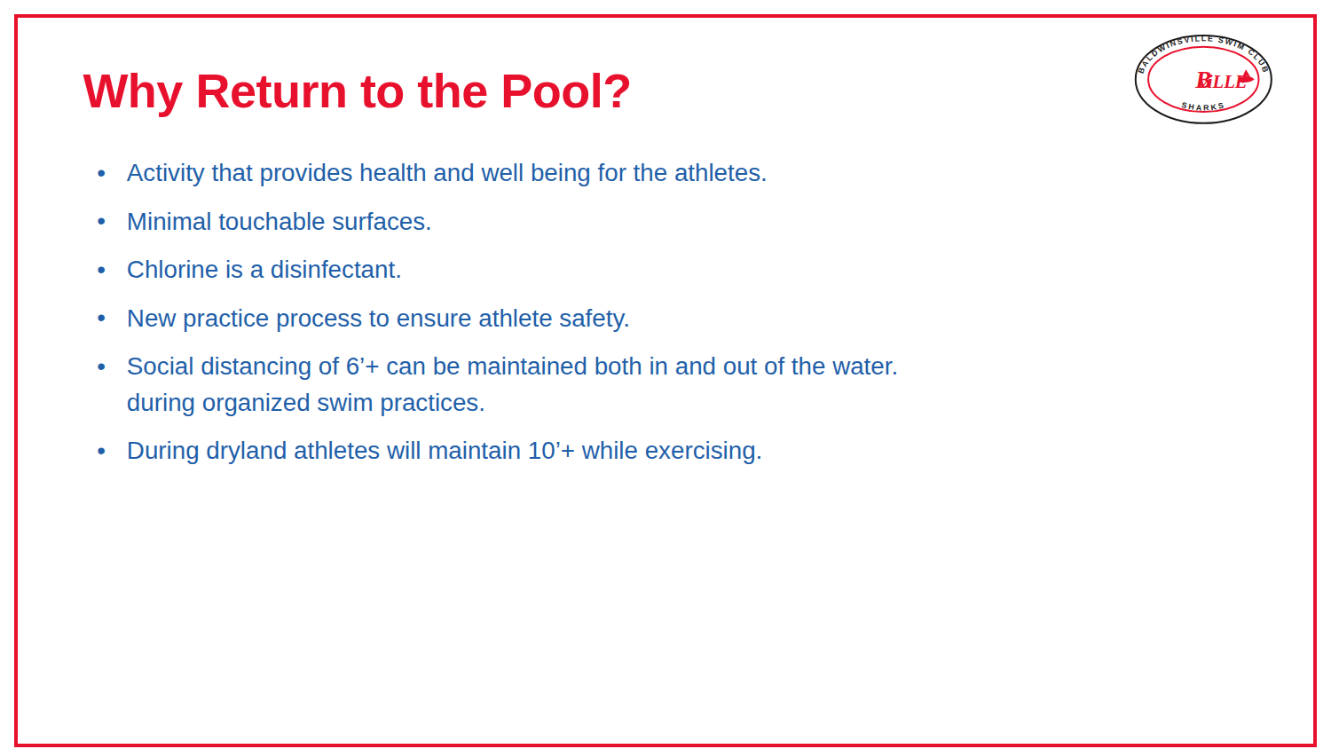Baldwinsville Swim Club — B'ville Sharks BALDWINSVILLE SWIM CLUB SHARKS B viLLE
Why Return to the Pool?
Activity that provides health and well being for the athletes.
Minimal touchable surfaces.
Chlorine is a disinfectant.
New practice process to ensure athlete safety.
Social distancing of 6’+ can be maintained both in and out of the water.during organized swim practices.
During dryland athletes will maintain 10’+ while exercising.